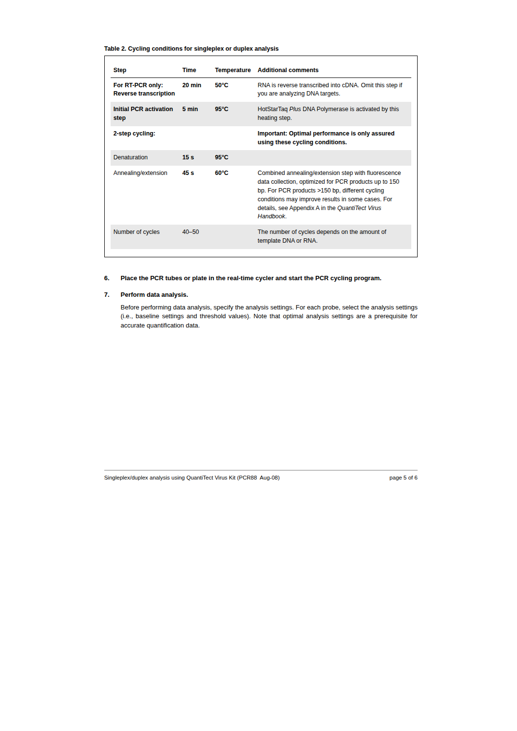Table 2. Cycling conditions for singleplex or duplex analysis
| Step | Time | Temperature | Additional comments |
| --- | --- | --- | --- |
| For RT-PCR only: Reverse transcription | 20 min | 50°C | RNA is reverse transcribed into cDNA. Omit this step if you are analyzing DNA targets. |
| Initial PCR activation step | 5 min | 95°C | HotStarTaq Plus DNA Polymerase is activated by this heating step. |
| 2-step cycling: | | | Important: Optimal performance is only assured using these cycling conditions. |
| Denaturation | 15 s | 95°C | |
| Annealing/extension | 45 s | 60°C | Combined annealing/extension step with fluorescence data collection, optimized for PCR products up to 150 bp. For PCR products >150 bp, different cycling conditions may improve results in some cases. For details, see Appendix A in the QuantiTect Virus Handbook . |
| Number of cycles | 40–50 | | The number of cycles depends on the amount of template DNA or RNA. |
Place the PCR tubes or plate in the real-time cycler and start the PCR cycling program.
Perform data analysis.
Before performing data analysis, specify the analysis settings. For each probe, select the analysis settings (i.e., baseline settings and threshold values). Note that optimal analysis settings are a prerequisite for accurate quantification data.
Singleplex/duplex analysis using QuantiTect Virus Kit (PCR88 Aug-08) page 5 of 6